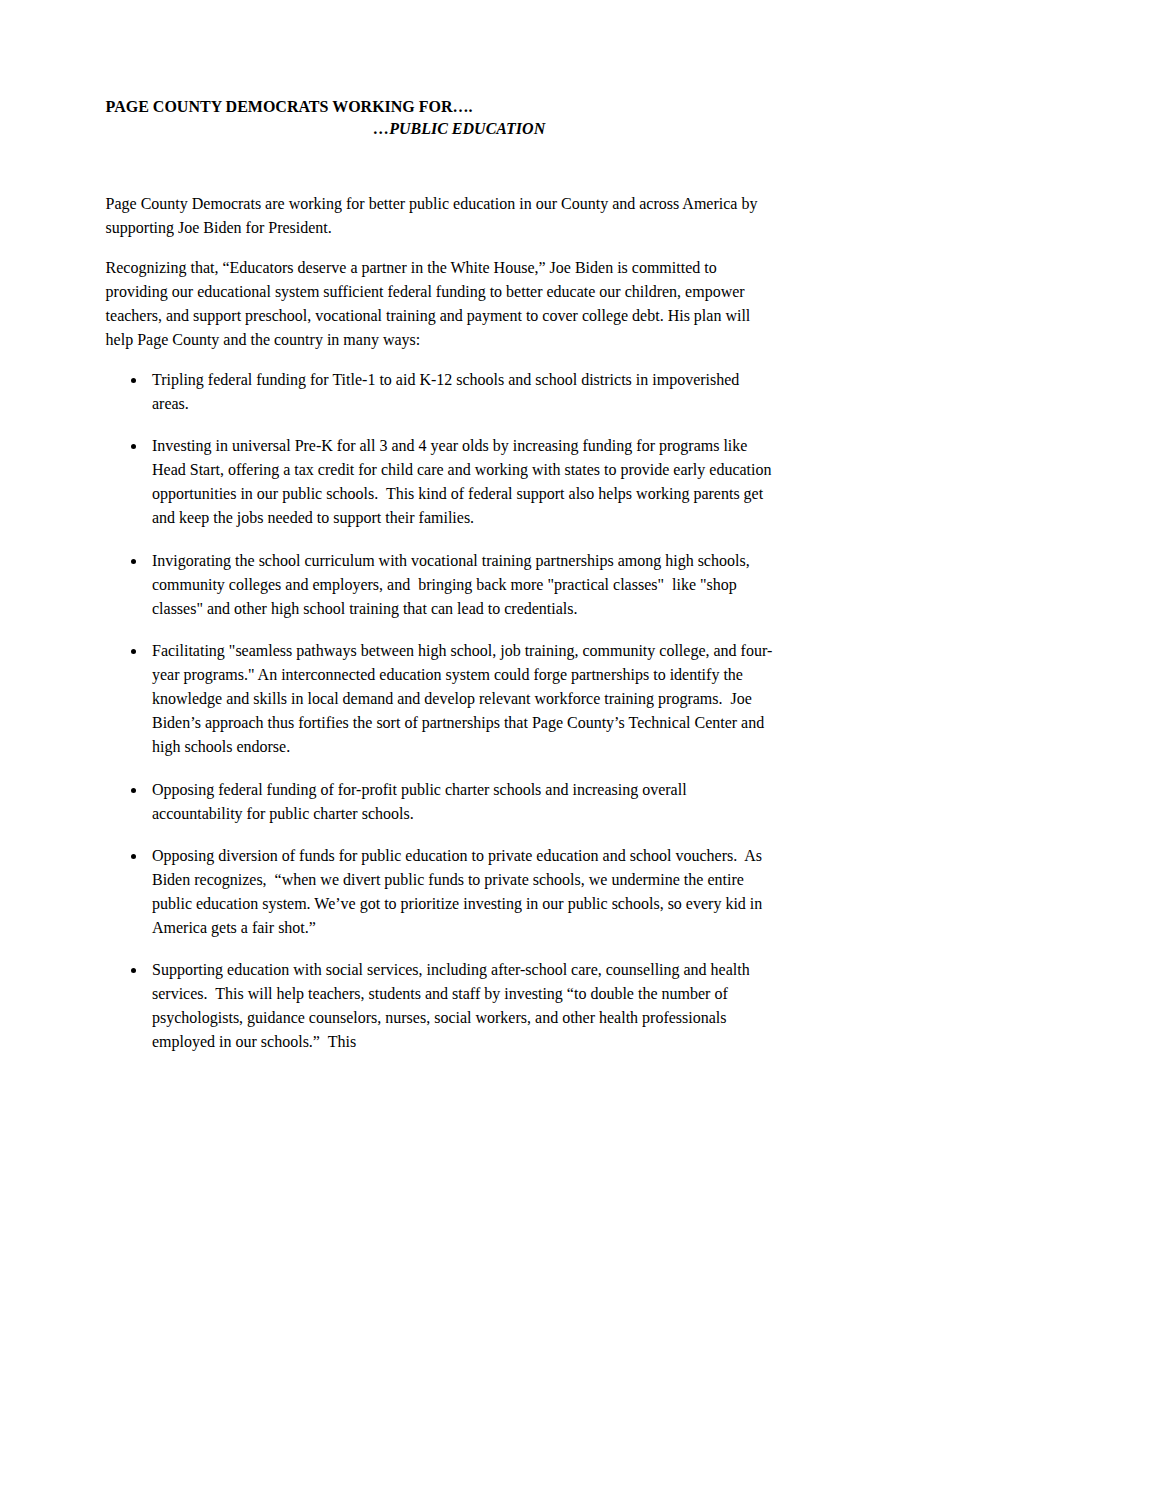PAGE COUNTY DEMOCRATS WORKING FOR…. …PUBLIC EDUCATION
Page County Democrats are working for better public education in our County and across America by supporting Joe Biden for President.
Recognizing that, “Educators deserve a partner in the White House,” Joe Biden is committed to providing our educational system sufficient federal funding to better educate our children, empower teachers, and support preschool, vocational training and payment to cover college debt. His plan will help Page County and the country in many ways:
Tripling federal funding for Title-1 to aid K-12 schools and school districts in impoverished areas.
Investing in universal Pre-K for all 3 and 4 year olds by increasing funding for programs like Head Start, offering a tax credit for child care and working with states to provide early education opportunities in our public schools. This kind of federal support also helps working parents get and keep the jobs needed to support their families.
Invigorating the school curriculum with vocational training partnerships among high schools, community colleges and employers, and bringing back more "practical classes" like "shop classes" and other high school training that can lead to credentials.
Facilitating "seamless pathways between high school, job training, community college, and four-year programs." An interconnected education system could forge partnerships to identify the knowledge and skills in local demand and develop relevant workforce training programs. Joe Biden’s approach thus fortifies the sort of partnerships that Page County’s Technical Center and high schools endorse.
Opposing federal funding of for-profit public charter schools and increasing overall accountability for public charter schools.
Opposing diversion of funds for public education to private education and school vouchers. As Biden recognizes, “when we divert public funds to private schools, we undermine the entire public education system. We’ve got to prioritize investing in our public schools, so every kid in America gets a fair shot.”
Supporting education with social services, including after-school care, counselling and health services. This will help teachers, students and staff by investing “to double the number of psychologists, guidance counselors, nurses, social workers, and other health professionals employed in our schools.” This